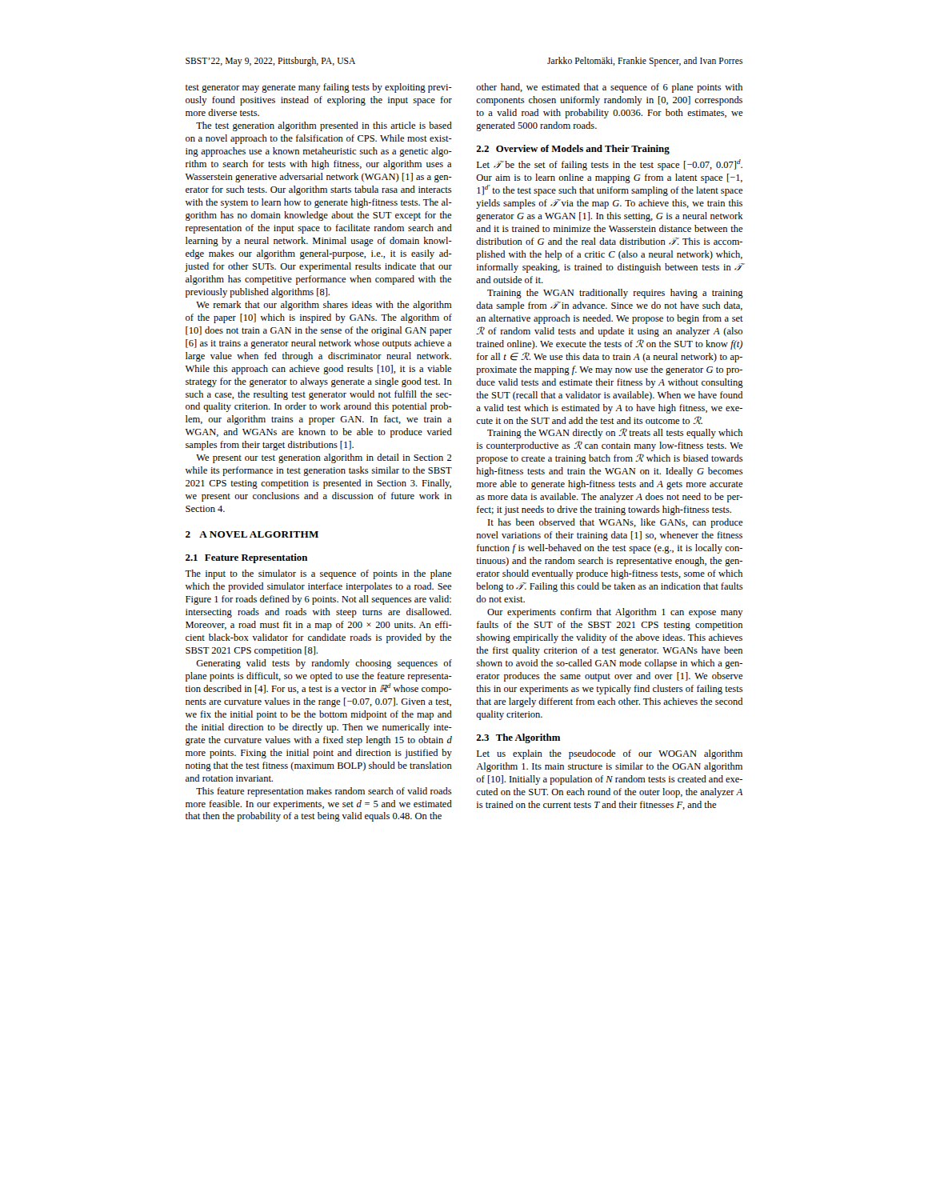SBST’22, May 9, 2022, Pittsburgh, PA, USA
Jarkko Peltomäki, Frankie Spencer, and Ivan Porres
test generator may generate many failing tests by exploiting previously found positives instead of exploring the input space for more diverse tests.
The test generation algorithm presented in this article is based on a novel approach to the falsification of CPS. While most existing approaches use a known metaheuristic such as a genetic algorithm to search for tests with high fitness, our algorithm uses a Wasserstein generative adversarial network (WGAN) [1] as a generator for such tests. Our algorithm starts tabula rasa and interacts with the system to learn how to generate high-fitness tests. The algorithm has no domain knowledge about the SUT except for the representation of the input space to facilitate random search and learning by a neural network. Minimal usage of domain knowledge makes our algorithm general-purpose, i.e., it is easily adjusted for other SUTs. Our experimental results indicate that our algorithm has competitive performance when compared with the previously published algorithms [8].
We remark that our algorithm shares ideas with the algorithm of the paper [10] which is inspired by GANs. The algorithm of [10] does not train a GAN in the sense of the original GAN paper [6] as it trains a generator neural network whose outputs achieve a large value when fed through a discriminator neural network. While this approach can achieve good results [10], it is a viable strategy for the generator to always generate a single good test. In such a case, the resulting test generator would not fulfill the second quality criterion. In order to work around this potential problem, our algorithm trains a proper GAN. In fact, we train a WGAN, and WGANs are known to be able to produce varied samples from their target distributions [1].
We present our test generation algorithm in detail in Section 2 while its performance in test generation tasks similar to the SBST 2021 CPS testing competition is presented in Section 3. Finally, we present our conclusions and a discussion of future work in Section 4.
2 A NOVEL ALGORITHM
2.1 Feature Representation
The input to the simulator is a sequence of points in the plane which the provided simulator interface interpolates to a road. See Figure 1 for roads defined by 6 points. Not all sequences are valid: intersecting roads and roads with steep turns are disallowed. Moreover, a road must fit in a map of 200 × 200 units. An efficient black-box validator for candidate roads is provided by the SBST 2021 CPS competition [8].
Generating valid tests by randomly choosing sequences of plane points is difficult, so we opted to use the feature representation described in [4]. For us, a test is a vector in ℝd whose components are curvature values in the range [−0.07, 0.07]. Given a test, we fix the initial point to be the bottom midpoint of the map and the initial direction to be directly up. Then we numerically integrate the curvature values with a fixed step length 15 to obtain d more points. Fixing the initial point and direction is justified by noting that the test fitness (maximum BOLP) should be translation and rotation invariant.
This feature representation makes random search of valid roads more feasible. In our experiments, we set d = 5 and we estimated that then the probability of a test being valid equals 0.48. On the
other hand, we estimated that a sequence of 6 plane points with components chosen uniformly randomly in [0, 200] corresponds to a valid road with probability 0.0036. For both estimates, we generated 5000 random roads.
2.2 Overview of Models and Their Training
Let 𝒯 be the set of failing tests in the test space [−0.07, 0.07]d. Our aim is to learn online a mapping G from a latent space [−1, 1]d′ to the test space such that uniform sampling of the latent space yields samples of 𝒯 via the map G. To achieve this, we train this generator G as a WGAN [1]. In this setting, G is a neural network and it is trained to minimize the Wasserstein distance between the distribution of G and the real data distribution 𝒯. This is accomplished with the help of a critic C (also a neural network) which, informally speaking, is trained to distinguish between tests in 𝒯 and outside of it.
Training the WGAN traditionally requires having a training data sample from 𝒯 in advance. Since we do not have such data, an alternative approach is needed. We propose to begin from a set ℛ of random valid tests and update it using an analyzer A (also trained online). We execute the tests of ℛ on the SUT to know f(t) for all t ∈ ℛ. We use this data to train A (a neural network) to approximate the mapping f. We may now use the generator G to produce valid tests and estimate their fitness by A without consulting the SUT (recall that a validator is available). When we have found a valid test which is estimated by A to have high fitness, we execute it on the SUT and add the test and its outcome to ℛ.
Training the WGAN directly on ℛ treats all tests equally which is counterproductive as ℛ can contain many low-fitness tests. We propose to create a training batch from ℛ which is biased towards high-fitness tests and train the WGAN on it. Ideally G becomes more able to generate high-fitness tests and A gets more accurate as more data is available. The analyzer A does not need to be perfect; it just needs to drive the training towards high-fitness tests.
It has been observed that WGANs, like GANs, can produce novel variations of their training data [1] so, whenever the fitness function f is well-behaved on the test space (e.g., it is locally continuous) and the random search is representative enough, the generator should eventually produce high-fitness tests, some of which belong to 𝒯. Failing this could be taken as an indication that faults do not exist.
Our experiments confirm that Algorithm 1 can expose many faults of the SUT of the SBST 2021 CPS testing competition showing empirically the validity of the above ideas. This achieves the first quality criterion of a test generator. WGANs have been shown to avoid the so-called GAN mode collapse in which a generator produces the same output over and over [1]. We observe this in our experiments as we typically find clusters of failing tests that are largely different from each other. This achieves the second quality criterion.
2.3 The Algorithm
Let us explain the pseudocode of our WOGAN algorithm Algorithm 1. Its main structure is similar to the OGAN algorithm of [10]. Initially a population of N random tests is created and executed on the SUT. On each round of the outer loop, the analyzer A is trained on the current tests T and their fitnesses F, and the